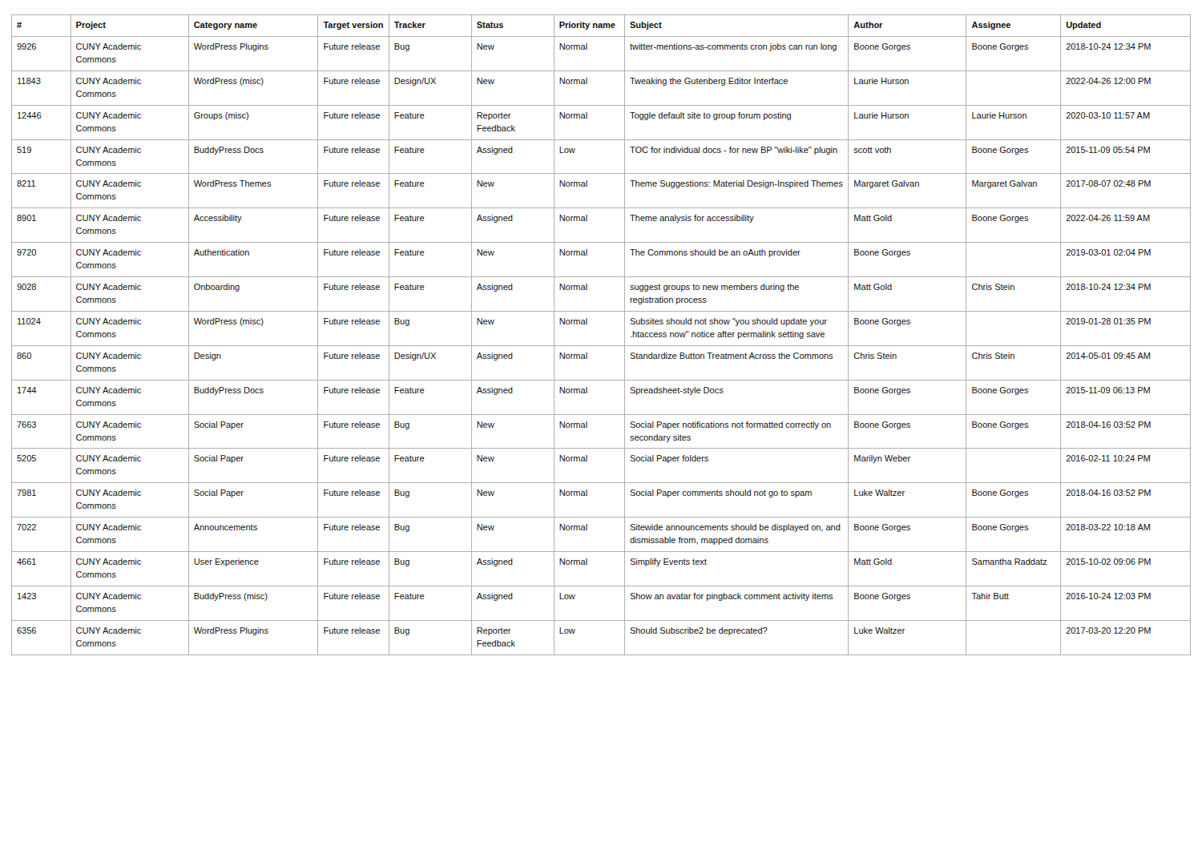| # | Project | Category name | Target version | Tracker | Status | Priority name | Subject | Author | Assignee | Updated |
| --- | --- | --- | --- | --- | --- | --- | --- | --- | --- | --- |
| 9926 | CUNY Academic Commons | WordPress Plugins | Future release | Bug | New | Normal | twitter-mentions-as-comments cron jobs can run long | Boone Gorges | Boone Gorges | 2018-10-24 12:34 PM |
| 11843 | CUNY Academic Commons | WordPress (misc) | Future release | Design/UX | New | Normal | Tweaking the Gutenberg Editor Interface | Laurie Hurson | | 2022-04-26 12:00 PM |
| 12446 | CUNY Academic Commons | Groups (misc) | Future release | Feature | Reporter Feedback | Normal | Toggle default site to group forum posting | Laurie Hurson | Laurie Hurson | 2020-03-10 11:57 AM |
| 519 | CUNY Academic Commons | BuddyPress Docs | Future release | Feature | Assigned | Low | TOC for individual docs - for new BP "wiki-like" plugin | scott voth | Boone Gorges | 2015-11-09 05:54 PM |
| 8211 | CUNY Academic Commons | WordPress Themes | Future release | Feature | New | Normal | Theme Suggestions: Material Design-Inspired Themes | Margaret Galvan | Margaret Galvan | 2017-08-07 02:48 PM |
| 8901 | CUNY Academic Commons | Accessibility | Future release | Feature | Assigned | Normal | Theme analysis for accessibility | Matt Gold | Boone Gorges | 2022-04-26 11:59 AM |
| 9720 | CUNY Academic Commons | Authentication | Future release | Feature | New | Normal | The Commons should be an oAuth provider | Boone Gorges | | 2019-03-01 02:04 PM |
| 9028 | CUNY Academic Commons | Onboarding | Future release | Feature | Assigned | Normal | suggest groups to new members during the registration process | Matt Gold | Chris Stein | 2018-10-24 12:34 PM |
| 11024 | CUNY Academic Commons | WordPress (misc) | Future release | Bug | New | Normal | Subsites should not show "you should update your .htaccess now" notice after permalink setting save | Boone Gorges | | 2019-01-28 01:35 PM |
| 860 | CUNY Academic Commons | Design | Future release | Design/UX | Assigned | Normal | Standardize Button Treatment Across the Commons | Chris Stein | Chris Stein | 2014-05-01 09:45 AM |
| 1744 | CUNY Academic Commons | BuddyPress Docs | Future release | Feature | Assigned | Normal | Spreadsheet-style Docs | Boone Gorges | Boone Gorges | 2015-11-09 06:13 PM |
| 7663 | CUNY Academic Commons | Social Paper | Future release | Bug | New | Normal | Social Paper notifications not formatted correctly on secondary sites | Boone Gorges | Boone Gorges | 2018-04-16 03:52 PM |
| 5205 | CUNY Academic Commons | Social Paper | Future release | Feature | New | Normal | Social Paper folders | Marilyn Weber | | 2016-02-11 10:24 PM |
| 7981 | CUNY Academic Commons | Social Paper | Future release | Bug | New | Normal | Social Paper comments should not go to spam | Luke Waltzer | Boone Gorges | 2018-04-16 03:52 PM |
| 7022 | CUNY Academic Commons | Announcements | Future release | Bug | New | Normal | Sitewide announcements should be displayed on, and dismissable from, mapped domains | Boone Gorges | Boone Gorges | 2018-03-22 10:18 AM |
| 4661 | CUNY Academic Commons | User Experience | Future release | Bug | Assigned | Normal | Simplify Events text | Matt Gold | Samantha Raddatz | 2015-10-02 09:06 PM |
| 1423 | CUNY Academic Commons | BuddyPress (misc) | Future release | Feature | Assigned | Low | Show an avatar for pingback comment activity items | Boone Gorges | Tahir Butt | 2016-10-24 12:03 PM |
| 6356 | CUNY Academic Commons | WordPress Plugins | Future release | Bug | Reporter Feedback | Low | Should Subscribe2 be deprecated? | Luke Waltzer | | 2017-03-20 12:20 PM |